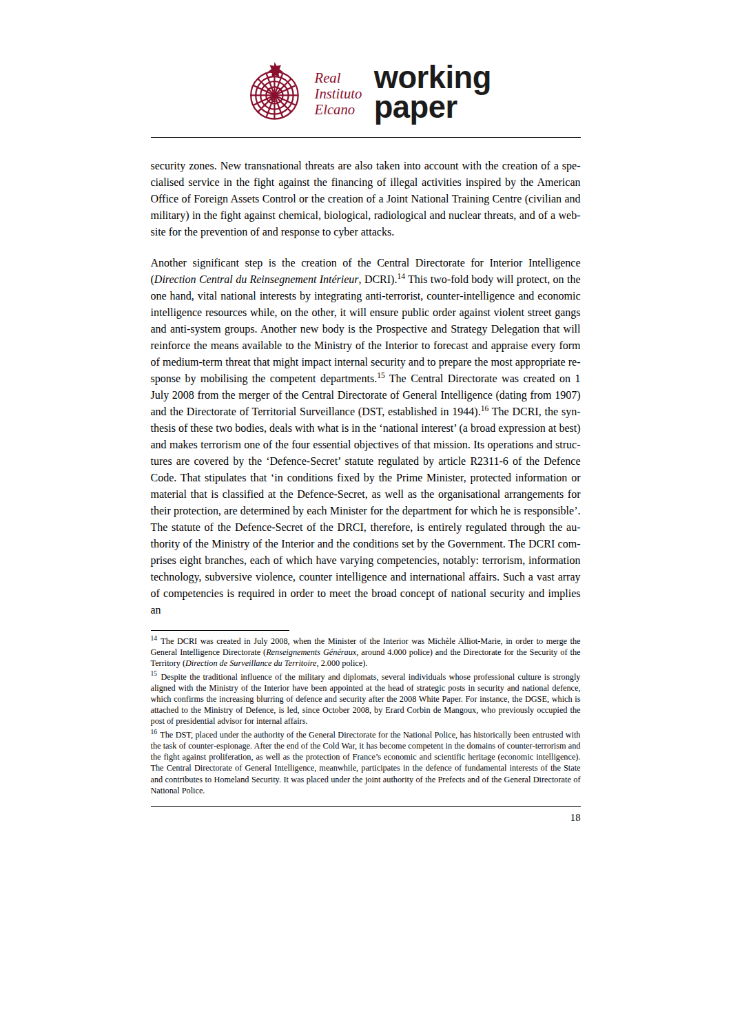e
Real Instituto Elcano
working paper
security zones. New transnational threats are also taken into account with the creation of a specialised service in the fight against the financing of illegal activities inspired by the American Office of Foreign Assets Control or the creation of a Joint National Training Centre (civilian and military) in the fight against chemical, biological, radiological and nuclear threats, and of a website for the prevention of and response to cyber attacks.
Another significant step is the creation of the Central Directorate for Interior Intelligence (Direction Central du Reinsegnement Intérieur, DCRI).14 This two‑fold body will protect, on the one hand, vital national interests by integrating anti‑terrorist, counter‑intelligence and economic intelligence resources while, on the other, it will ensure public order against violent street gangs and anti‑system groups. Another new body is the Prospective and Strategy Delegation that will reinforce the means available to the Ministry of the Interior to forecast and appraise every form of medium‑term threat that might impact internal security and to prepare the most appropriate response by mobilising the competent departments.15 The Central Directorate was created on 1 July 2008 from the merger of the Central Directorate of General Intelligence (dating from 1907) and the Directorate of Territorial Surveillance (DST, established in 1944).16 The DCRI, the synthesis of these two bodies, deals with what is in the ‘national interest’ (a broad expression at best) and makes terrorism one of the four essential objectives of that mission. Its operations and structures are covered by the ‘Defence‑Secret’ statute regulated by article R2311‑6 of the Defence Code. That stipulates that ‘in conditions fixed by the Prime Minister, protected information or material that is classified at the Defence‑Secret, as well as the organisational arrangements for their protection, are determined by each Minister for the department for which he is responsible’. The statute of the Defence‑Secret of the DRCI, therefore, is entirely regulated through the authority of the Ministry of the Interior and the conditions set by the Government. The DCRI comprises eight branches, each of which have varying competencies, notably: terrorism, information technology, subversive violence, counter intelligence and international affairs. Such a vast array of competencies is required in order to meet the broad concept of national security and implies an
14 The DCRI was created in July 2008, when the Minister of the Interior was Michèle Alliot‑Marie, in order to merge the General Intelligence Directorate (Renseignements Généraux, around 4.000 police) and the Directorate for the Security of the Territory (Direction de Surveillance du Territoire, 2.000 police).
15 Despite the traditional influence of the military and diplomats, several individuals whose professional culture is strongly aligned with the Ministry of the Interior have been appointed at the head of strategic posts in security and national defence, which confirms the increasing blurring of defence and security after the 2008 White Paper. For instance, the DGSE, which is attached to the Ministry of Defence, is led, since October 2008, by Erard Corbin de Mangoux, who previously occupied the post of presidential advisor for internal affairs.
16 The DST, placed under the authority of the General Directorate for the National Police, has historically been entrusted with the task of counter‑espionage. After the end of the Cold War, it has become competent in the domains of counter‑terrorism and the fight against proliferation, as well as the protection of France’s economic and scientific heritage (economic intelligence). The Central Directorate of General Intelligence, meanwhile, participates in the defence of fundamental interests of the State and contributes to Homeland Security. It was placed under the joint authority of the Prefects and of the General Directorate of National Police.
18